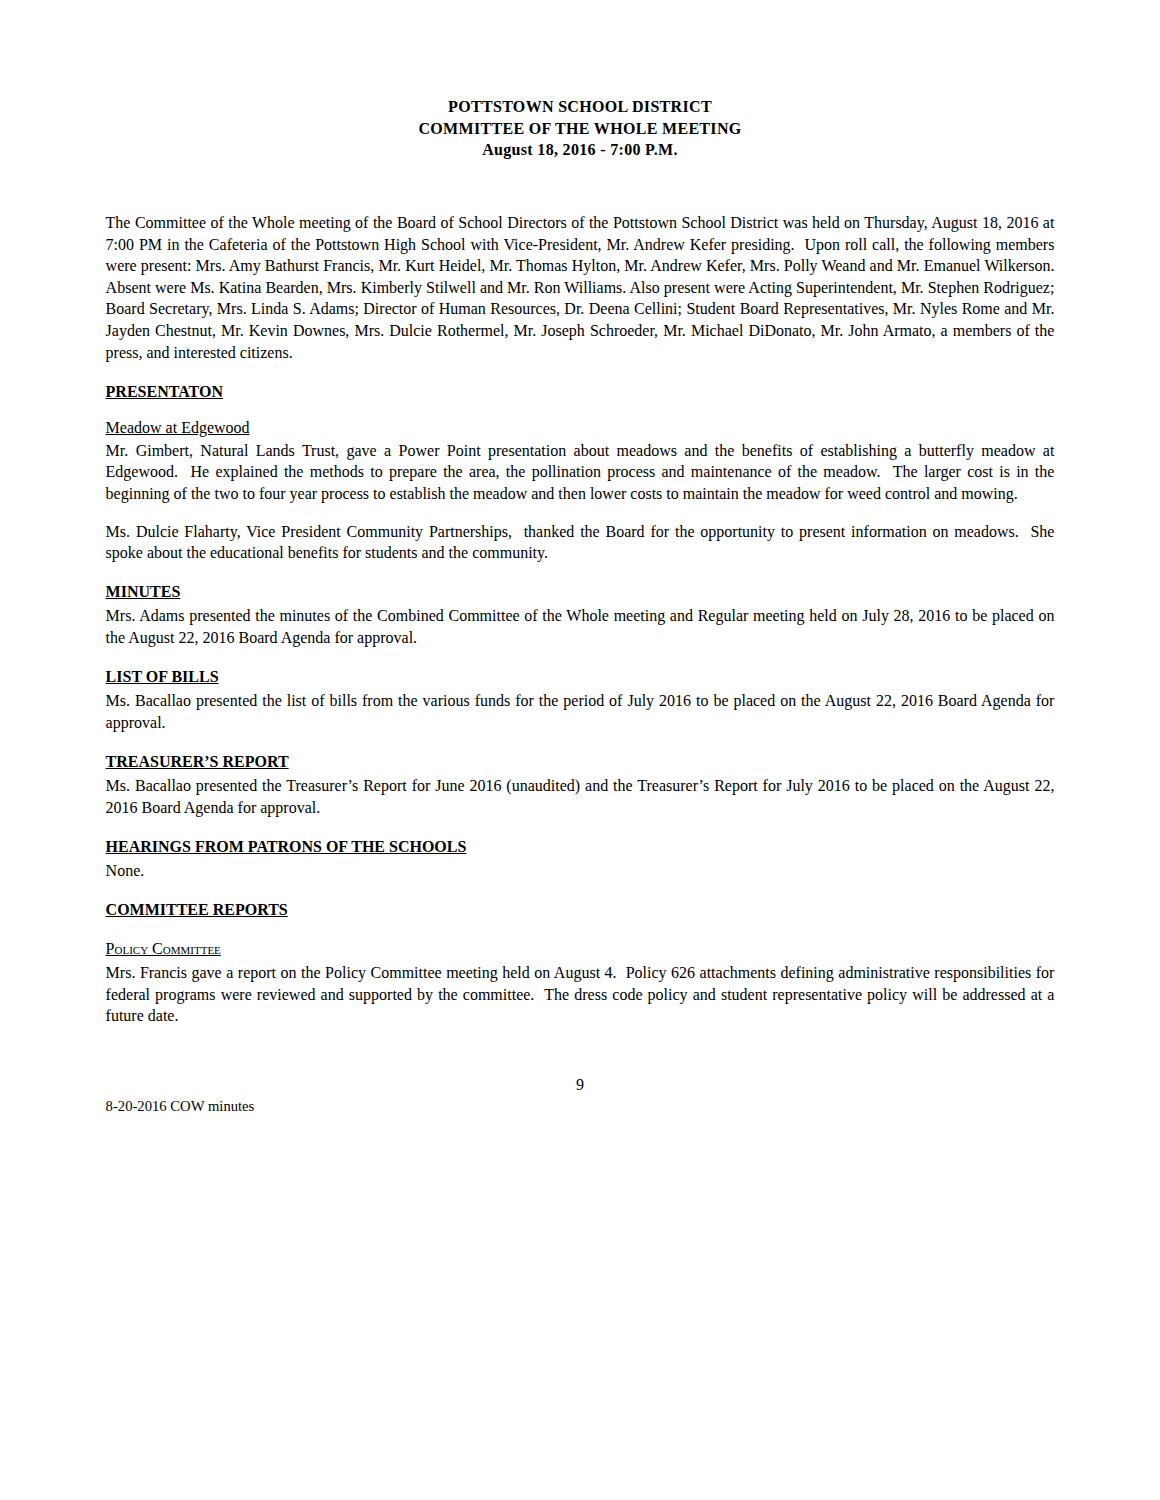POTTSTOWN SCHOOL DISTRICT
COMMITTEE OF THE WHOLE MEETING
August 18, 2016 - 7:00 P.M.
The Committee of the Whole meeting of the Board of School Directors of the Pottstown School District was held on Thursday, August 18, 2016 at 7:00 PM in the Cafeteria of the Pottstown High School with Vice-President, Mr. Andrew Kefer presiding. Upon roll call, the following members were present: Mrs. Amy Bathurst Francis, Mr. Kurt Heidel, Mr. Thomas Hylton, Mr. Andrew Kefer, Mrs. Polly Weand and Mr. Emanuel Wilkerson. Absent were Ms. Katina Bearden, Mrs. Kimberly Stilwell and Mr. Ron Williams. Also present were Acting Superintendent, Mr. Stephen Rodriguez; Board Secretary, Mrs. Linda S. Adams; Director of Human Resources, Dr. Deena Cellini; Student Board Representatives, Mr. Nyles Rome and Mr. Jayden Chestnut, Mr. Kevin Downes, Mrs. Dulcie Rothermel, Mr. Joseph Schroeder, Mr. Michael DiDonato, Mr. John Armato, a members of the press, and interested citizens.
PRESENTATON
Meadow at Edgewood
Mr. Gimbert, Natural Lands Trust, gave a Power Point presentation about meadows and the benefits of establishing a butterfly meadow at Edgewood. He explained the methods to prepare the area, the pollination process and maintenance of the meadow. The larger cost is in the beginning of the two to four year process to establish the meadow and then lower costs to maintain the meadow for weed control and mowing.
Ms. Dulcie Flaharty, Vice President Community Partnerships, thanked the Board for the opportunity to present information on meadows. She spoke about the educational benefits for students and the community.
MINUTES
Mrs. Adams presented the minutes of the Combined Committee of the Whole meeting and Regular meeting held on July 28, 2016 to be placed on the August 22, 2016 Board Agenda for approval.
LIST OF BILLS
Ms. Bacallao presented the list of bills from the various funds for the period of July 2016 to be placed on the August 22, 2016 Board Agenda for approval.
TREASURER’S REPORT
Ms. Bacallao presented the Treasurer’s Report for June 2016 (unaudited) and the Treasurer’s Report for July 2016 to be placed on the August 22, 2016 Board Agenda for approval.
HEARINGS FROM PATRONS OF THE SCHOOLS
None.
COMMITTEE REPORTS
Policy Committee
Mrs. Francis gave a report on the Policy Committee meeting held on August 4. Policy 626 attachments defining administrative responsibilities for federal programs were reviewed and supported by the committee. The dress code policy and student representative policy will be addressed at a future date.
9
8-20-2016 COW minutes